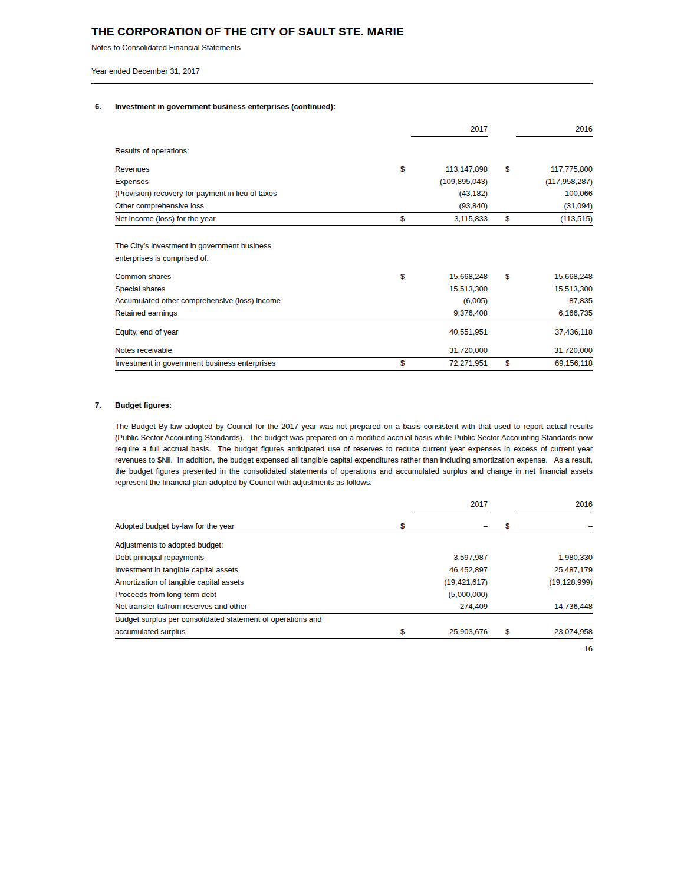THE CORPORATION OF THE CITY OF SAULT STE. MARIE
Notes to Consolidated Financial Statements
Year ended December 31, 2017
6.
Investment in government business enterprises (continued):
| | | 2017 | | | 2016 |
| Results of operations: | | | | | |
| Revenues | $ | 113,147,898 | | $ | 117,775,800 |
| Expenses | | (109,895,043) | | | (117,958,287) |
| (Provision) recovery for payment in lieu of taxes | | (43,182) | | | 100,066 |
| Other comprehensive loss | | (93,840) | | | (31,094) |
| Net income (loss) for the year | $ | 3,115,833 | | $ | (113,515) |
| The City’s investment in government business | | | | | |
| enterprises is comprised of: | | | | | |
| Common shares | $ | 15,668,248 | | $ | 15,668,248 |
| Special shares | | 15,513,300 | | | 15,513,300 |
| Accumulated other comprehensive (loss) income | | (6,005) | | | 87,835 |
| Retained earnings | | 9,376,408 | | | 6,166,735 |
| Equity, end of year | | 40,551,951 | | | 37,436,118 |
| Notes receivable | | 31,720,000 | | | 31,720,000 |
| Investment in government business enterprises | $ | 72,271,951 | | $ | 69,156,118 |
7.
Budget figures:
The Budget By-law adopted by Council for the 2017 year was not prepared on a basis consistent with that used to report actual results (Public Sector Accounting Standards). The budget was prepared on a modified accrual basis while Public Sector Accounting Standards now require a full accrual basis. The budget figures anticipated use of reserves to reduce current year expenses in excess of current year revenues to $Nil. In addition, the budget expensed all tangible capital expenditures rather than including amortization expense. As a result, the budget figures presented in the consolidated statements of operations and accumulated surplus and change in net financial assets represent the financial plan adopted by Council with adjustments as follows:
| | | 2017 | | | 2016 |
| Adopted budget by-law for the year | $ | – | | $ | – |
| Adjustments to adopted budget: | | | | | |
| Debt principal repayments | | 3,597,987 | | | 1,980,330 |
| Investment in tangible capital assets | | 46,452,897 | | | 25,487,179 |
| Amortization of tangible capital assets | | (19,421,617) | | | (19,128,999) |
| Proceeds from long-term debt | | (5,000,000) | | | - |
| Net transfer to/from reserves and other | | 274,409 | | | 14,736,448 |
| Budget surplus per consolidated statement of operations and | | | | | |
| accumulated surplus | $ | 25,903,676 | | $ | 23,074,958 |
16